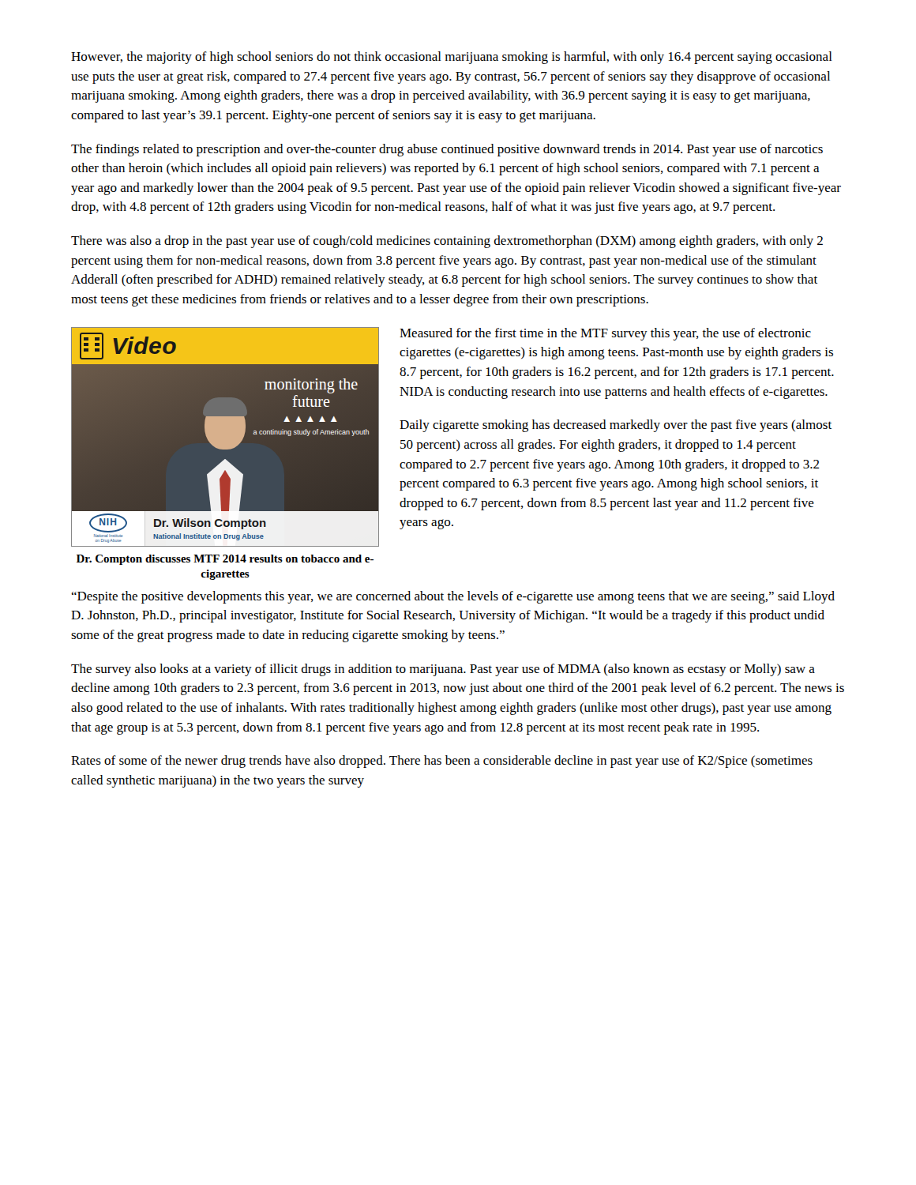However, the majority of high school seniors do not think occasional marijuana smoking is harmful, with only 16.4 percent saying occasional use puts the user at great risk, compared to 27.4 percent five years ago. By contrast, 56.7 percent of seniors say they disapprove of occasional marijuana smoking. Among eighth graders, there was a drop in perceived availability, with 36.9 percent saying it is easy to get marijuana, compared to last year’s 39.1 percent. Eighty-one percent of seniors say it is easy to get marijuana.
The findings related to prescription and over-the-counter drug abuse continued positive downward trends in 2014. Past year use of narcotics other than heroin (which includes all opioid pain relievers) was reported by 6.1 percent of high school seniors, compared with 7.1 percent a year ago and markedly lower than the 2004 peak of 9.5 percent. Past year use of the opioid pain reliever Vicodin showed a significant five-year drop, with 4.8 percent of 12th graders using Vicodin for non-medical reasons, half of what it was just five years ago, at 9.7 percent.
There was also a drop in the past year use of cough/cold medicines containing dextromethorphan (DXM) among eighth graders, with only 2 percent using them for non-medical reasons, down from 3.8 percent five years ago. By contrast, past year non-medical use of the stimulant Adderall (often prescribed for ADHD) remained relatively steady, at 6.8 percent for high school seniors. The survey continues to show that most teens get these medicines from friends or relatives and to a lesser degree from their own prescriptions.
Video
monitoring the future
▲▲▲▲▲
a continuing study of American youth
NIH
National Institute
on Drug Abuse
Dr. Wilson Compton
National Institute on Drug Abuse
Dr. Compton discusses MTF 2014 results on tobacco and e-cigarettes
Measured for the first time in the MTF survey this year, the use of electronic cigarettes (e-cigarettes) is high among teens. Past-month use by eighth graders is 8.7 percent, for 10th graders is 16.2 percent, and for 12th graders is 17.1 percent. NIDA is conducting research into use patterns and health effects of e-cigarettes.
Daily cigarette smoking has decreased markedly over the past five years (almost 50 percent) across all grades. For eighth graders, it dropped to 1.4 percent compared to 2.7 percent five years ago. Among 10th graders, it dropped to 3.2 percent compared to 6.3 percent five years ago. Among high school seniors, it dropped to 6.7 percent, down from 8.5 percent last year and 11.2 percent five years ago.
“Despite the positive developments this year, we are concerned about the levels of e-cigarette use among teens that we are seeing,” said Lloyd D. Johnston, Ph.D., principal investigator, Institute for Social Research, University of Michigan. “It would be a tragedy if this product undid some of the great progress made to date in reducing cigarette smoking by teens.”
The survey also looks at a variety of illicit drugs in addition to marijuana. Past year use of MDMA (also known as ecstasy or Molly) saw a decline among 10th graders to 2.3 percent, from 3.6 percent in 2013, now just about one third of the 2001 peak level of 6.2 percent. The news is also good related to the use of inhalants. With rates traditionally highest among eighth graders (unlike most other drugs), past year use among that age group is at 5.3 percent, down from 8.1 percent five years ago and from 12.8 percent at its most recent peak rate in 1995.
Rates of some of the newer drug trends have also dropped. There has been a considerable decline in past year use of K2/Spice (sometimes called synthetic marijuana) in the two years the survey